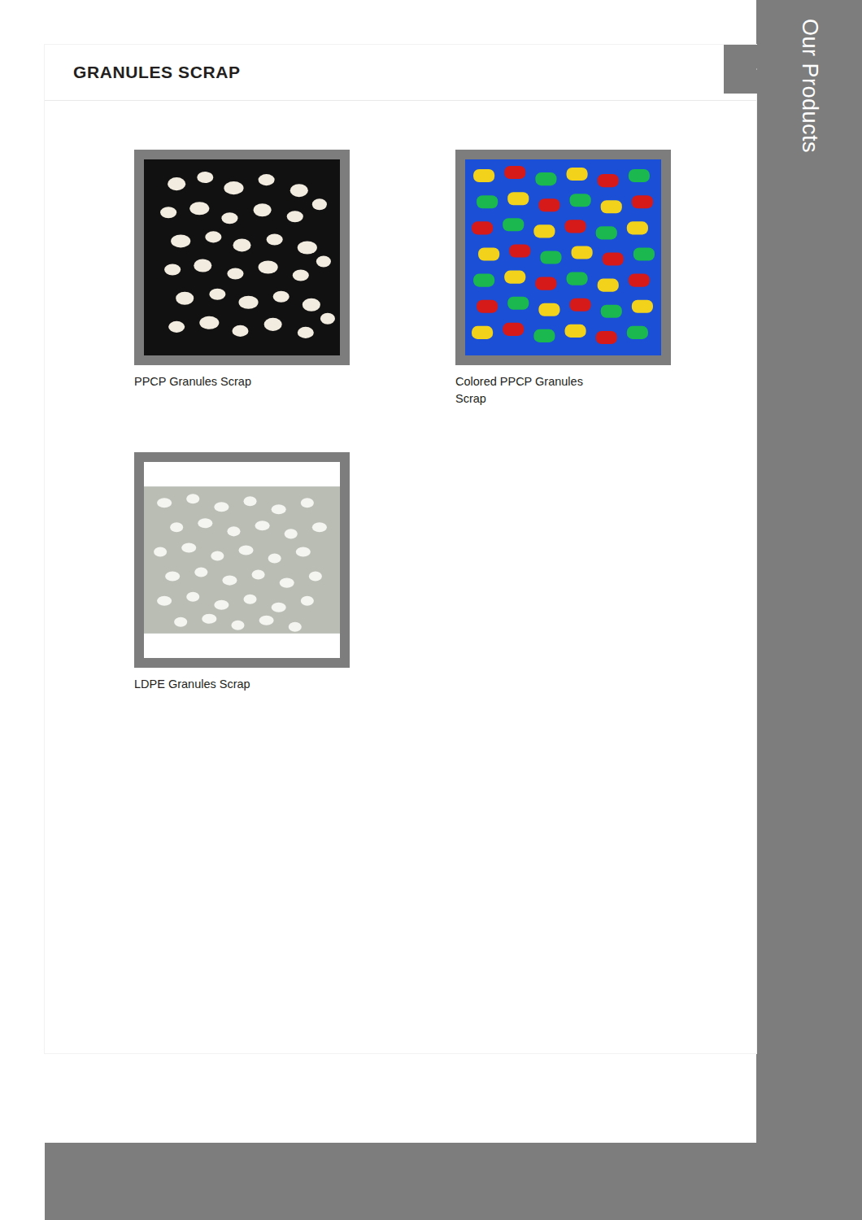Our Products
GRANULES SCRAP
PPCP Granules Scrap
Colored PPCP Granules
Scrap
LDPE Granules Scrap